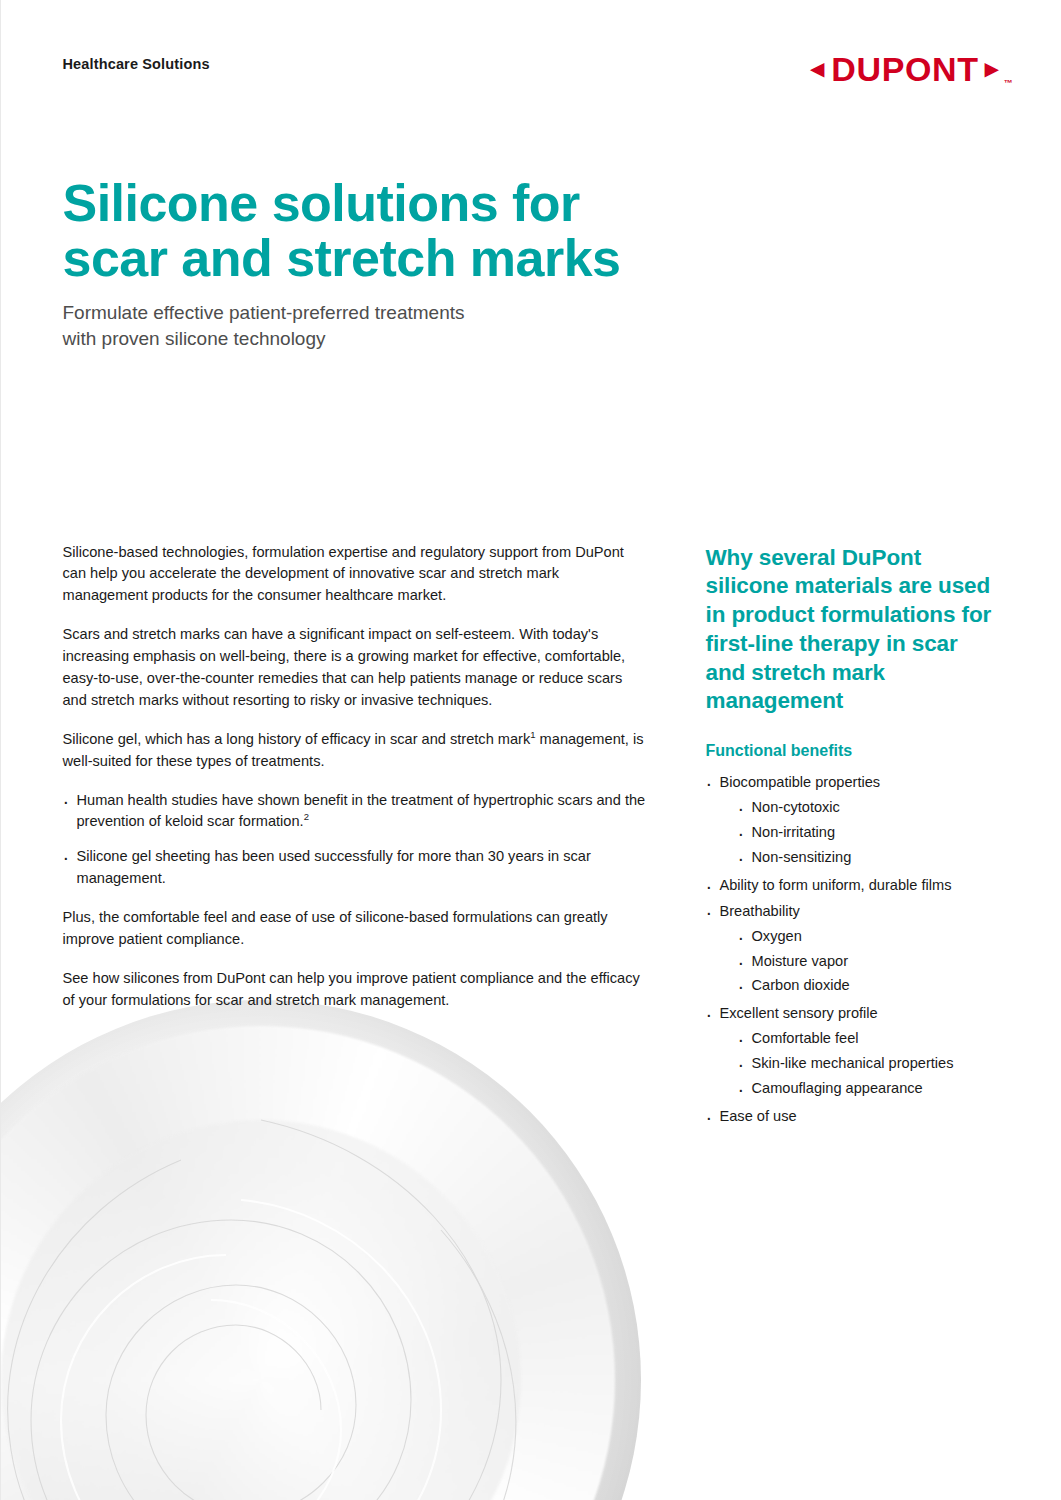Healthcare Solutions
◂DUPONT▸™
Silicone solutions for
scar and stretch marks
Formulate effective patient-preferred treatments
with proven silicone technology
Silicone-based technologies, formulation expertise and regulatory support from DuPont can help you accelerate the development of innovative scar and stretch mark management products for the consumer healthcare market.
Scars and stretch marks can have a significant impact on self-esteem. With today's increasing emphasis on well-being, there is a growing market for effective, comfortable, easy-to-use, over-the-counter remedies that can help patients manage or reduce scars and stretch marks without resorting to risky or invasive techniques.
Silicone gel, which has a long history of efficacy in scar and stretch mark1 management, is well-suited for these types of treatments.
Human health studies have shown benefit in the treatment of hypertrophic scars and the prevention of keloid scar formation.2
Silicone gel sheeting has been used successfully for more than 30 years in scar management.
Plus, the comfortable feel and ease of use of silicone-based formulations can greatly improve patient compliance.
See how silicones from DuPont can help you improve patient compliance and the efficacy of your formulations for scar and stretch mark management.
Why several DuPont silicone materials are used in product formulations for first-line therapy in scar and stretch mark management
Functional benefits
Biocompatible properties
Non-cytotoxic
Non-irritating
Non-sensitizing
Ability to form uniform, durable films
Breathability
Oxygen
Moisture vapor
Carbon dioxide
Excellent sensory profile
Comfortable feel
Skin-like mechanical properties
Camouflaging appearance
Ease of use